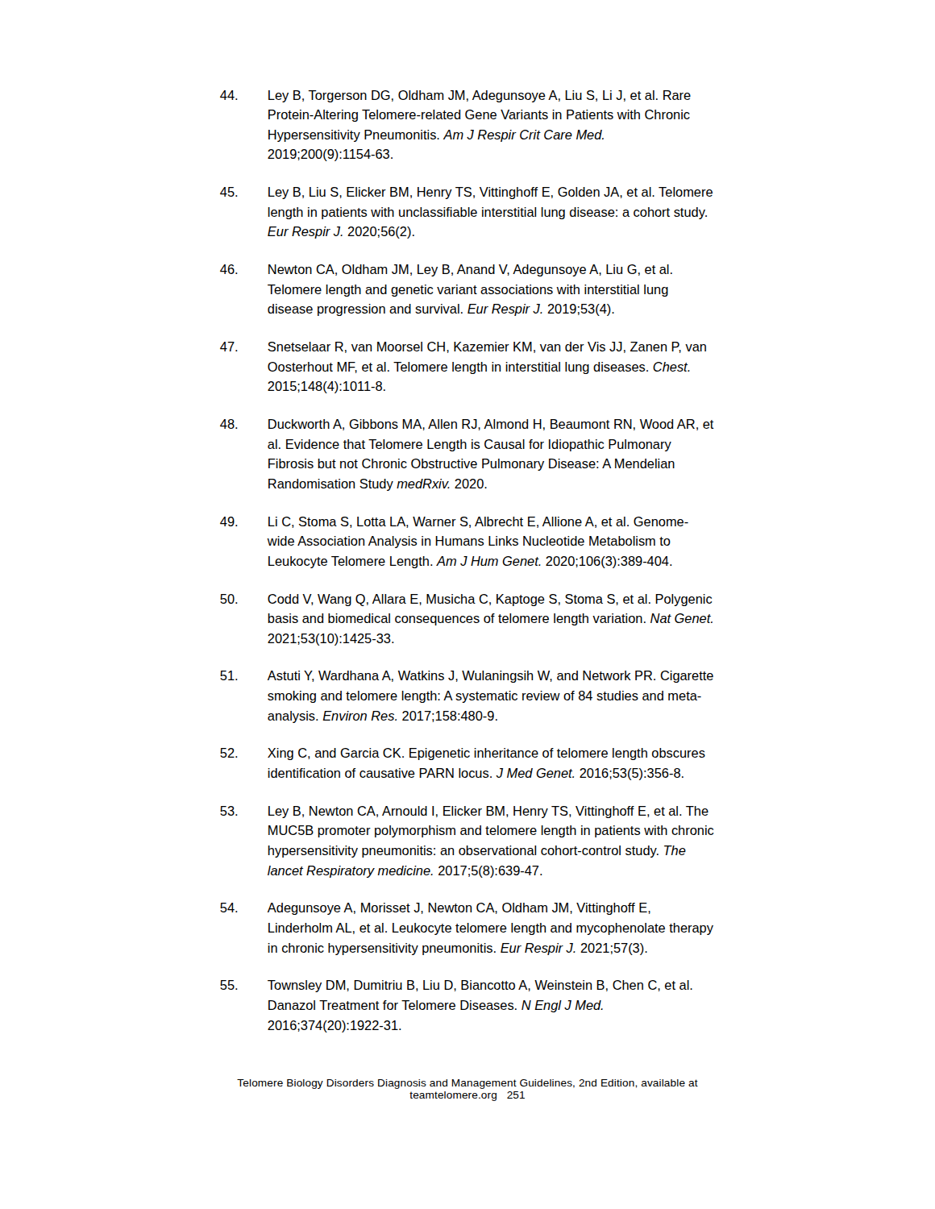44. Ley B, Torgerson DG, Oldham JM, Adegunsoye A, Liu S, Li J, et al. Rare Protein-Altering Telomere-related Gene Variants in Patients with Chronic Hypersensitivity Pneumonitis. Am J Respir Crit Care Med. 2019;200(9):1154-63.
45. Ley B, Liu S, Elicker BM, Henry TS, Vittinghoff E, Golden JA, et al. Telomere length in patients with unclassifiable interstitial lung disease: a cohort study. Eur Respir J. 2020;56(2).
46. Newton CA, Oldham JM, Ley B, Anand V, Adegunsoye A, Liu G, et al. Telomere length and genetic variant associations with interstitial lung disease progression and survival. Eur Respir J. 2019;53(4).
47. Snetselaar R, van Moorsel CH, Kazemier KM, van der Vis JJ, Zanen P, van Oosterhout MF, et al. Telomere length in interstitial lung diseases. Chest. 2015;148(4):1011-8.
48. Duckworth A, Gibbons MA, Allen RJ, Almond H, Beaumont RN, Wood AR, et al. Evidence that Telomere Length is Causal for Idiopathic Pulmonary Fibrosis but not Chronic Obstructive Pulmonary Disease: A Mendelian Randomisation Study medRxiv. 2020.
49. Li C, Stoma S, Lotta LA, Warner S, Albrecht E, Allione A, et al. Genome-wide Association Analysis in Humans Links Nucleotide Metabolism to Leukocyte Telomere Length. Am J Hum Genet. 2020;106(3):389-404.
50. Codd V, Wang Q, Allara E, Musicha C, Kaptoge S, Stoma S, et al. Polygenic basis and biomedical consequences of telomere length variation. Nat Genet. 2021;53(10):1425-33.
51. Astuti Y, Wardhana A, Watkins J, Wulaningsih W, and Network PR. Cigarette smoking and telomere length: A systematic review of 84 studies and meta-analysis. Environ Res. 2017;158:480-9.
52. Xing C, and Garcia CK. Epigenetic inheritance of telomere length obscures identification of causative PARN locus. J Med Genet. 2016;53(5):356-8.
53. Ley B, Newton CA, Arnould I, Elicker BM, Henry TS, Vittinghoff E, et al. The MUC5B promoter polymorphism and telomere length in patients with chronic hypersensitivity pneumonitis: an observational cohort-control study. The lancet Respiratory medicine. 2017;5(8):639-47.
54. Adegunsoye A, Morisset J, Newton CA, Oldham JM, Vittinghoff E, Linderholm AL, et al. Leukocyte telomere length and mycophenolate therapy in chronic hypersensitivity pneumonitis. Eur Respir J. 2021;57(3).
55. Townsley DM, Dumitriu B, Liu D, Biancotto A, Weinstein B, Chen C, et al. Danazol Treatment for Telomere Diseases. N Engl J Med. 2016;374(20):1922-31.
Telomere Biology Disorders Diagnosis and Management Guidelines, 2nd Edition, available at teamtelomere.org 251